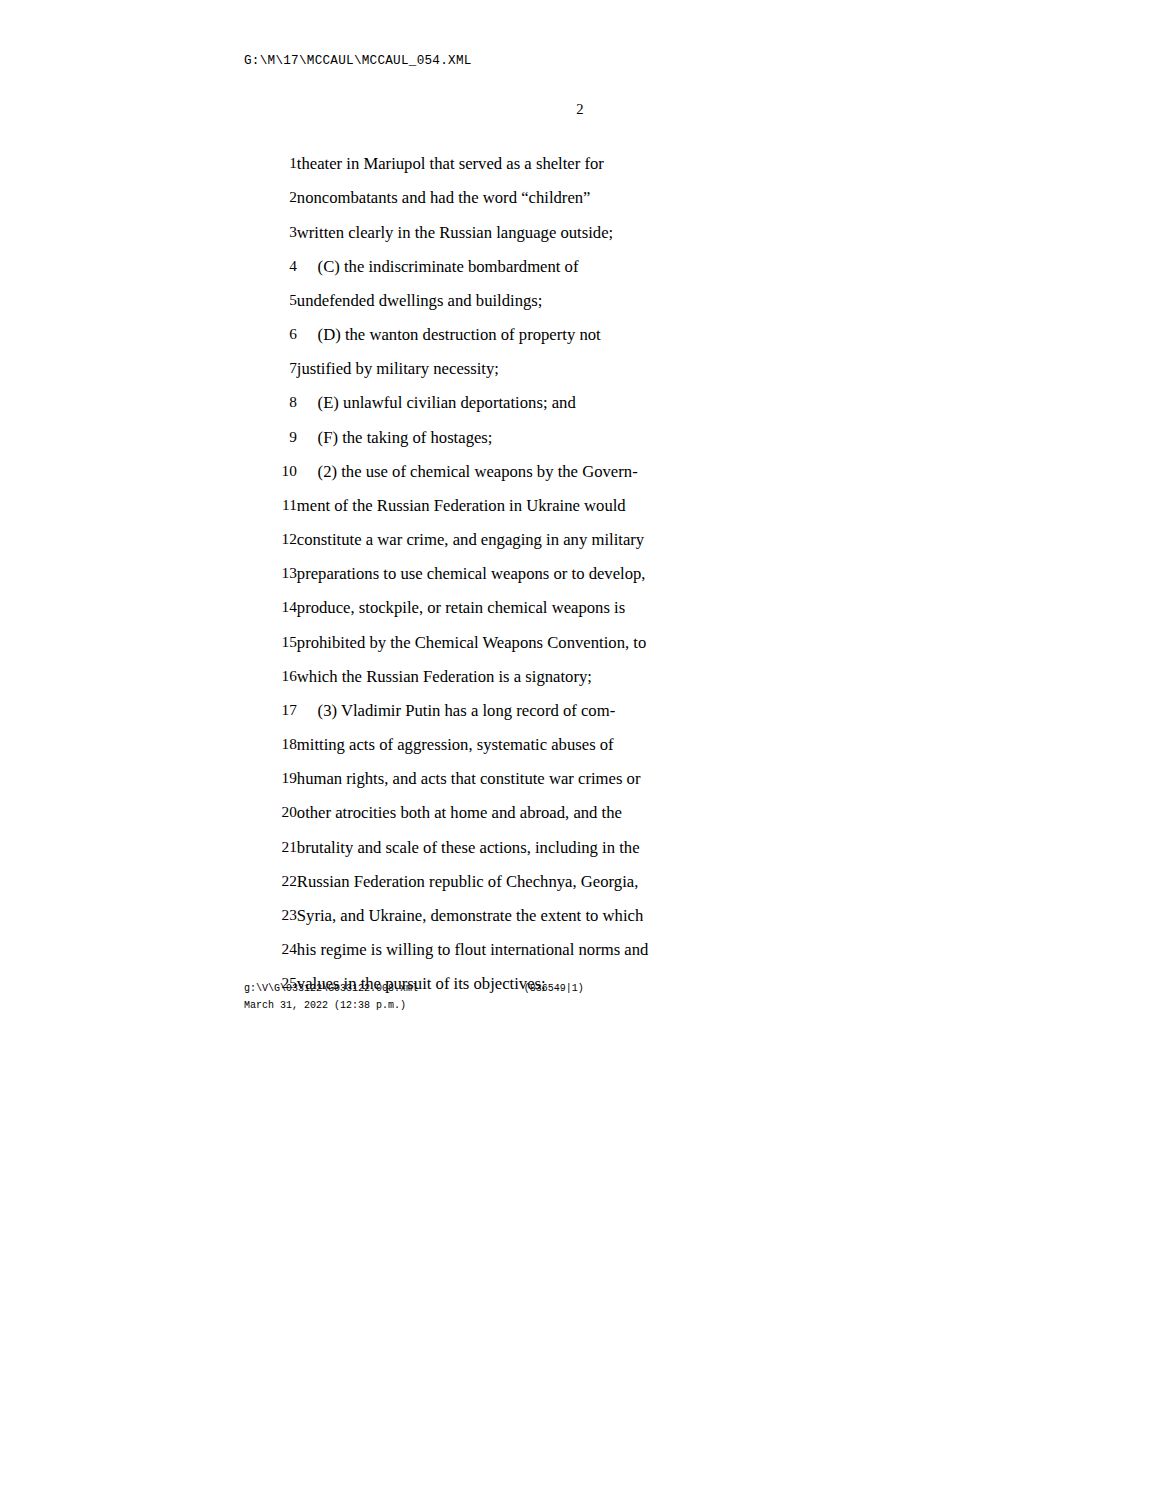G:\M\17\MCCAUL\MCCAUL_054.XML
2
| 1 | theater in Mariupol that served as a shelter for |
| 2 | noncombatants and had the word “children” |
| 3 | written clearly in the Russian language outside; |
| 4 | (C) the indiscriminate bombardment of |
| 5 | undefended dwellings and buildings; |
| 6 | (D) the wanton destruction of property not |
| 7 | justified by military necessity; |
| 8 | (E) unlawful civilian deportations; and |
| 9 | (F) the taking of hostages; |
| 10 | (2) the use of chemical weapons by the Govern- |
| 11 | ment of the Russian Federation in Ukraine would |
| 12 | constitute a war crime, and engaging in any military |
| 13 | preparations to use chemical weapons or to develop, |
| 14 | produce, stockpile, or retain chemical weapons is |
| 15 | prohibited by the Chemical Weapons Convention, to |
| 16 | which the Russian Federation is a signatory; |
| 17 | (3) Vladimir Putin has a long record of com- |
| 18 | mitting acts of aggression, systematic abuses of |
| 19 | human rights, and acts that constitute war crimes or |
| 20 | other atrocities both at home and abroad, and the |
| 21 | brutality and scale of these actions, including in the |
| 22 | Russian Federation republic of Chechnya, Georgia, |
| 23 | Syria, and Ukraine, demonstrate the extent to which |
| 24 | his regime is willing to flout international norms and |
| 25 | values in the pursuit of its objectives; |
g:\V\G\033122\G033122.008.xml (836549|1)
March 31, 2022 (12:38 p.m.)